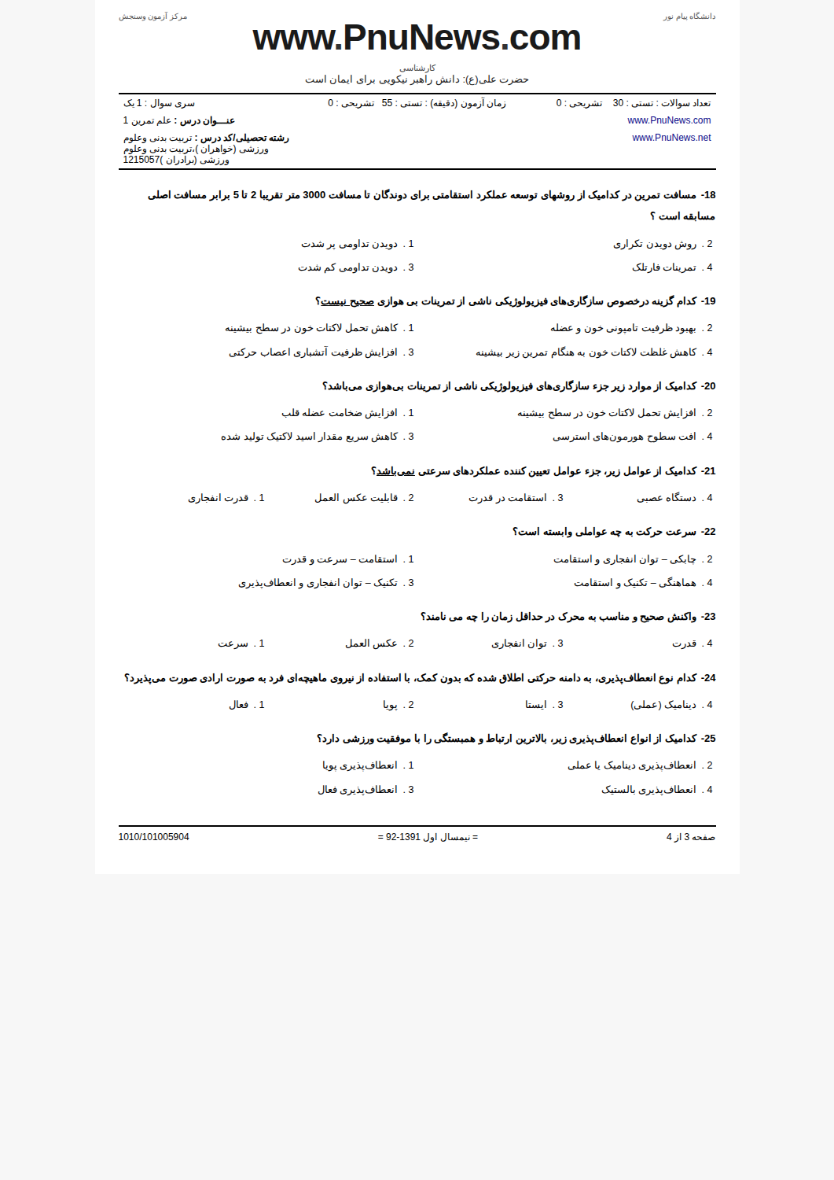دانشگاه پیام نور
مرکز آزمون وسنجش
www. PnuNews. com
کارشناسی
حضرت علی(ع): دانش راهبر نیکویی برای ایمان است
| تعداد سوالات : تستی : 30 تشریحی : 0 | زمان آزمون (دقیقه) : تستی : 55 تشریحی : 0 | سری سوال : 1 یک |
| www.PnuNews.com | | عنـــوان درس : علم تمرین 1 |
| www.PnuNews.net | | رشته تحصیلی/کد درس : تربیت بدنی وعلوم ورزشی (خواهران )،تربیت بدنی وعلوم ورزشی (برادران )1215057 |
18- مسافت تمرین در کدامیک از روشهای توسعه عملکرد استقامتی برای دوندگان تا مسافت 3000 متر تقریبا 2 تا 5 برابر مسافت اصلی مسابقه است ؟
| 2 . روش دویدن تکراری | 1 . دویدن تداومی پر شدت |
| 4 . تمرینات فارتلک | 3 . دویدن تداومی کم شدت |
19- کدام گزینه درخصوص سازگاری‌های فیزیولوژیکی ناشی از تمرینات بی هوازی صحیح نیست؟
| 2 . بهبود ظرفیت تامپونی خون و عضله | 1 . کاهش تحمل لاکتات خون در سطح بیشینه |
| 4 . کاهش غلظت لاکتات خون به هنگام تمرین زیر بیشینه | 3 . افزایش ظرفیت آتشباری اعصاب حرکتی |
20- کدامیک از موارد زیر جزء سازگاری‌های فیزیولوژیکی ناشی از تمرینات بی‌هوازی می‌باشد؟
| 2 . افزایش تحمل لاکتات خون در سطح بیشینه | 1 . افزایش ضخامت عضله قلب |
| 4 . افت سطوح هورمون‌های استرسی | 3 . کاهش سریع مقدار اسید لاکتیک تولید شده |
21- کدامیک از عوامل زیر، جزء عوامل تعیین کننده عملکردهای سرعتی نمی‌باشد؟
| 4 . دستگاه عصبی | 3 . استقامت در قدرت | 2 . قابلیت عکس العمل | 1 . قدرت انفجاری |
22- سرعت حرکت به چه عواملی وابسته است؟
| 2 . چابکی – توان انفجاری و استقامت | 1 . استقامت – سرعت و قدرت |
| 4 . هماهنگی – تکنیک و استقامت | 3 . تکنیک – توان انفجاری و انعطاف‌پذیری |
23- واکنش صحیح و مناسب به محرک در حداقل زمان را چه می نامند؟
| 4 . قدرت | 3 . توان انفجاری | 2 . عکس العمل | 1 . سرعت |
24- کدام نوع انعطاف‌پذیری، به دامنه حرکتی اطلاق شده که بدون کمک، با استفاده از نیروی ماهیچه‌ای فرد به صورت ارادی صورت می‌پذیرد؟
| 4 . دینامیک (عملی) | 3 . ایستا | 2 . پویا | 1 . فعال |
25- کدامیک از انواع انعطاف‌پذیری زیر، بالاترین ارتباط و همبستگی را با موفقیت ورزشی دارد؟
| 2 . انعطاف‌پذیری دینامیک یا عملی | 1 . انعطاف‌پذیری پویا |
| 4 . انعطاف‌پذیری بالستیک | 3 . انعطاف‌پذیری فعال |
صفحه 3 از 4
= نیمسال اول 1391-92 =
1010/101005904